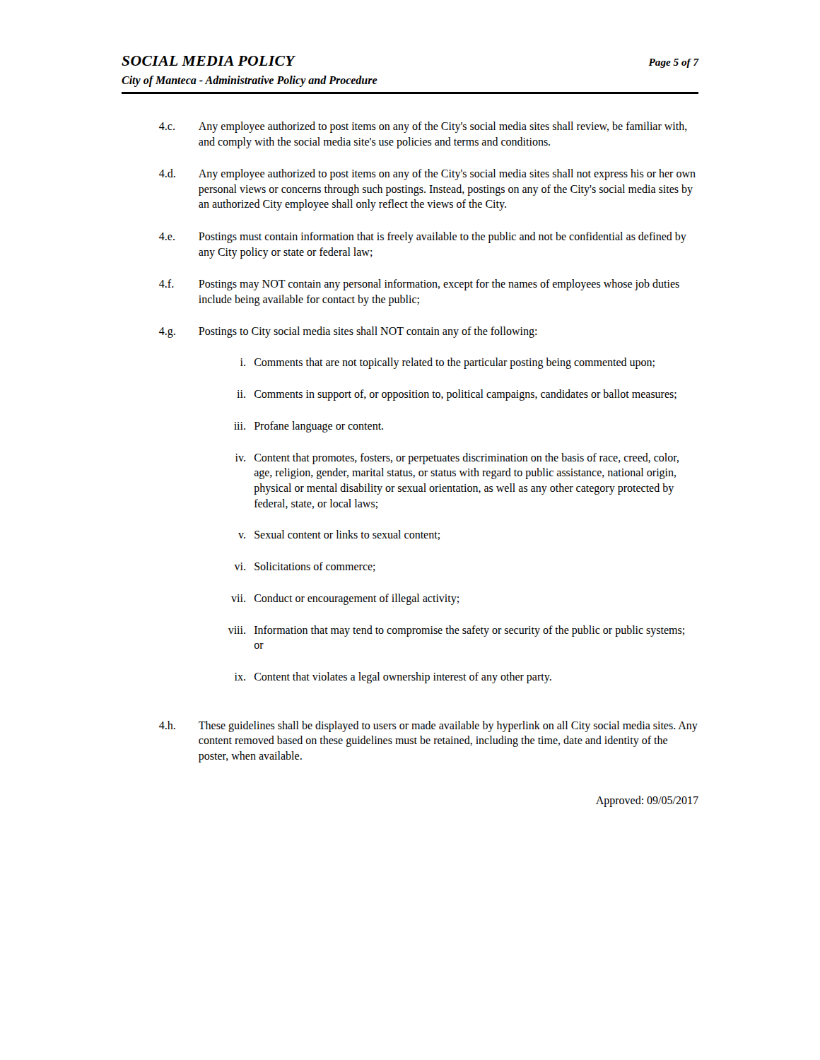SOCIAL MEDIA POLICY
Page 5 of 7
City of Manteca - Administrative Policy and Procedure
4.c.
Any employee authorized to post items on any of the City's social media sites shall review, be familiar with, and comply with the social media site's use policies and terms and conditions.
4.d.
Any employee authorized to post items on any of the City's social media sites shall not express his or her own personal views or concerns through such postings. Instead, postings on any of the City's social media sites by an authorized City employee shall only reflect the views of the City.
4.e.
Postings must contain information that is freely available to the public and not be confidential as defined by any City policy or state or federal law;
4.f.
Postings may NOT contain any personal information, except for the names of employees whose job duties include being available for contact by the public;
4.g.
Postings to City social media sites shall NOT contain any of the following:
Comments that are not topically related to the particular posting being commented upon;
Comments in support of, or opposition to, political campaigns, candidates or ballot measures;
Profane language or content.
Content that promotes, fosters, or perpetuates discrimination on the basis of race, creed, color, age, religion, gender, marital status, or status with regard to public assistance, national origin, physical or mental disability or sexual orientation, as well as any other category protected by federal, state, or local laws;
Sexual content or links to sexual content;
Solicitations of commerce;
Conduct or encouragement of illegal activity;
Information that may tend to compromise the safety or security of the public or public systems; or
Content that violates a legal ownership interest of any other party.
4.h.
These guidelines shall be displayed to users or made available by hyperlink on all City social media sites. Any content removed based on these guidelines must be retained, including the time, date and identity of the poster, when available.
Approved: 09/05/2017